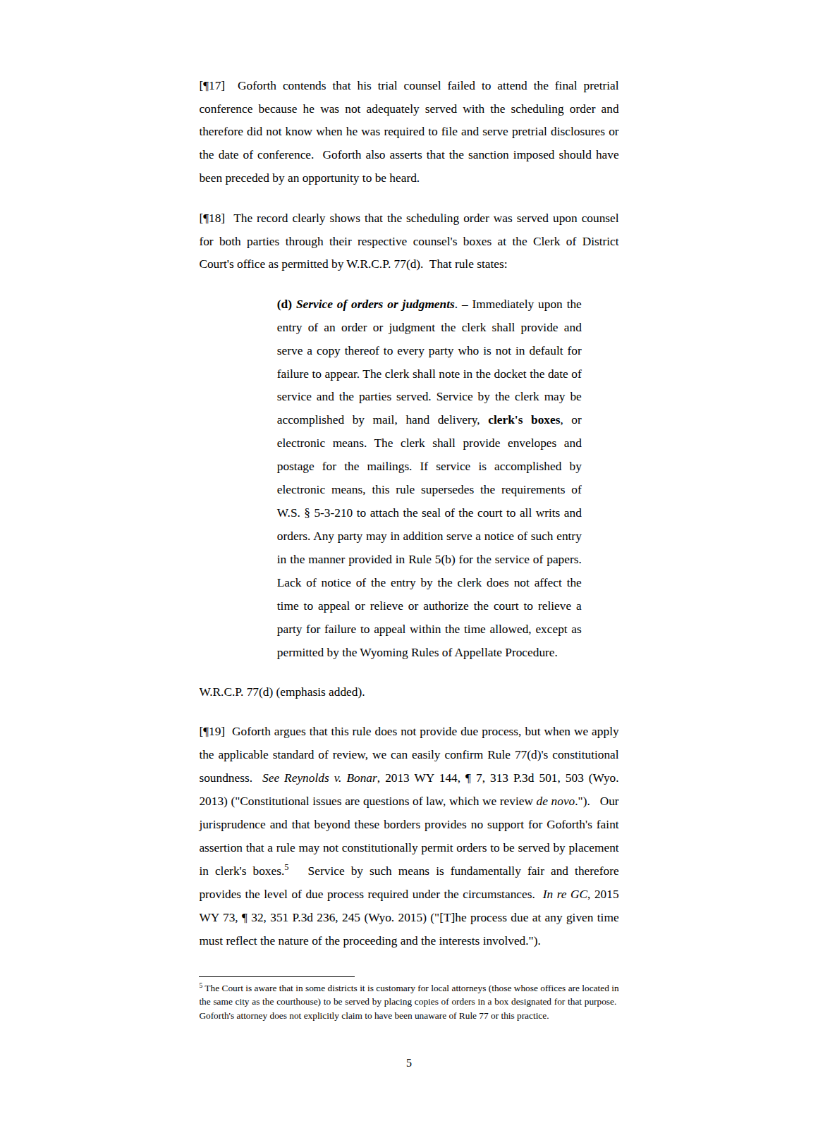[¶17] Goforth contends that his trial counsel failed to attend the final pretrial conference because he was not adequately served with the scheduling order and therefore did not know when he was required to file and serve pretrial disclosures or the date of conference. Goforth also asserts that the sanction imposed should have been preceded by an opportunity to be heard.
[¶18] The record clearly shows that the scheduling order was served upon counsel for both parties through their respective counsel's boxes at the Clerk of District Court's office as permitted by W.R.C.P. 77(d). That rule states:
(d) Service of orders or judgments. – Immediately upon the entry of an order or judgment the clerk shall provide and serve a copy thereof to every party who is not in default for failure to appear. The clerk shall note in the docket the date of service and the parties served. Service by the clerk may be accomplished by mail, hand delivery, clerk's boxes, or electronic means. The clerk shall provide envelopes and postage for the mailings. If service is accomplished by electronic means, this rule supersedes the requirements of W.S. § 5-3-210 to attach the seal of the court to all writs and orders. Any party may in addition serve a notice of such entry in the manner provided in Rule 5(b) for the service of papers. Lack of notice of the entry by the clerk does not affect the time to appeal or relieve or authorize the court to relieve a party for failure to appeal within the time allowed, except as permitted by the Wyoming Rules of Appellate Procedure.
W.R.C.P. 77(d) (emphasis added).
[¶19] Goforth argues that this rule does not provide due process, but when we apply the applicable standard of review, we can easily confirm Rule 77(d)'s constitutional soundness. See Reynolds v. Bonar, 2013 WY 144, ¶ 7, 313 P.3d 501, 503 (Wyo. 2013) ("Constitutional issues are questions of law, which we review de novo."). Our jurisprudence and that beyond these borders provides no support for Goforth's faint assertion that a rule may not constitutionally permit orders to be served by placement in clerk's boxes.5 Service by such means is fundamentally fair and therefore provides the level of due process required under the circumstances. In re GC, 2015 WY 73, ¶ 32, 351 P.3d 236, 245 (Wyo. 2015) ("[T]he process due at any given time must reflect the nature of the proceeding and the interests involved.").
5 The Court is aware that in some districts it is customary for local attorneys (those whose offices are located in the same city as the courthouse) to be served by placing copies of orders in a box designated for that purpose. Goforth's attorney does not explicitly claim to have been unaware of Rule 77 or this practice.
5